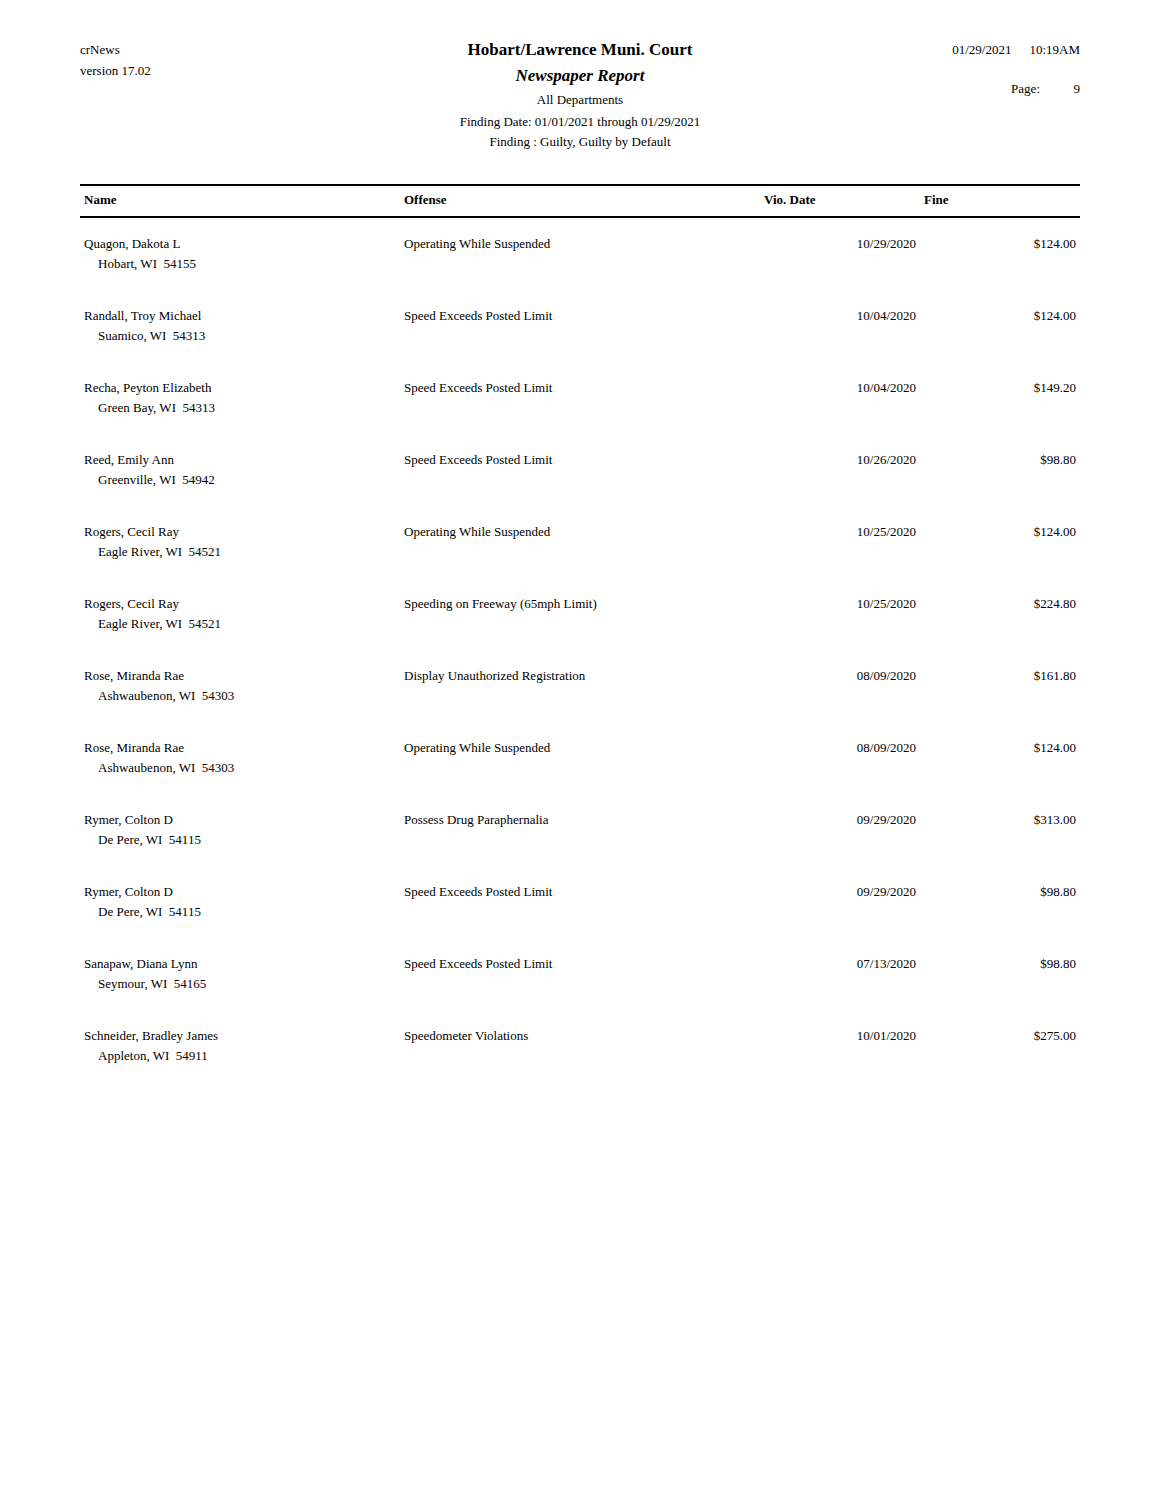crNews
version 17.02
Hobart/Lawrence Muni. Court
Newspaper Report
All Departments
Finding Date: 01/01/2021 through 01/29/2021
01/29/202110:19AM
Page:9
Finding : Guilty, Guilty by Default
| Name | Offense | Vio. Date | Fine |
| --- | --- | --- | --- |
| Quagon, Dakota L Hobart, WI 54155 | Operating While Suspended | 10/29/2020 | $124.00 |
| Randall, Troy Michael Suamico, WI 54313 | Speed Exceeds Posted Limit | 10/04/2020 | $124.00 |
| Recha, Peyton Elizabeth Green Bay, WI 54313 | Speed Exceeds Posted Limit | 10/04/2020 | $149.20 |
| Reed, Emily Ann Greenville, WI 54942 | Speed Exceeds Posted Limit | 10/26/2020 | $98.80 |
| Rogers, Cecil Ray Eagle River, WI 54521 | Operating While Suspended | 10/25/2020 | $124.00 |
| Rogers, Cecil Ray Eagle River, WI 54521 | Speeding on Freeway (65mph Limit) | 10/25/2020 | $224.80 |
| Rose, Miranda Rae Ashwaubenon, WI 54303 | Display Unauthorized Registration | 08/09/2020 | $161.80 |
| Rose, Miranda Rae Ashwaubenon, WI 54303 | Operating While Suspended | 08/09/2020 | $124.00 |
| Rymer, Colton D De Pere, WI 54115 | Possess Drug Paraphernalia | 09/29/2020 | $313.00 |
| Rymer, Colton D De Pere, WI 54115 | Speed Exceeds Posted Limit | 09/29/2020 | $98.80 |
| Sanapaw, Diana Lynn Seymour, WI 54165 | Speed Exceeds Posted Limit | 07/13/2020 | $98.80 |
| Schneider, Bradley James Appleton, WI 54911 | Speedometer Violations | 10/01/2020 | $275.00 |